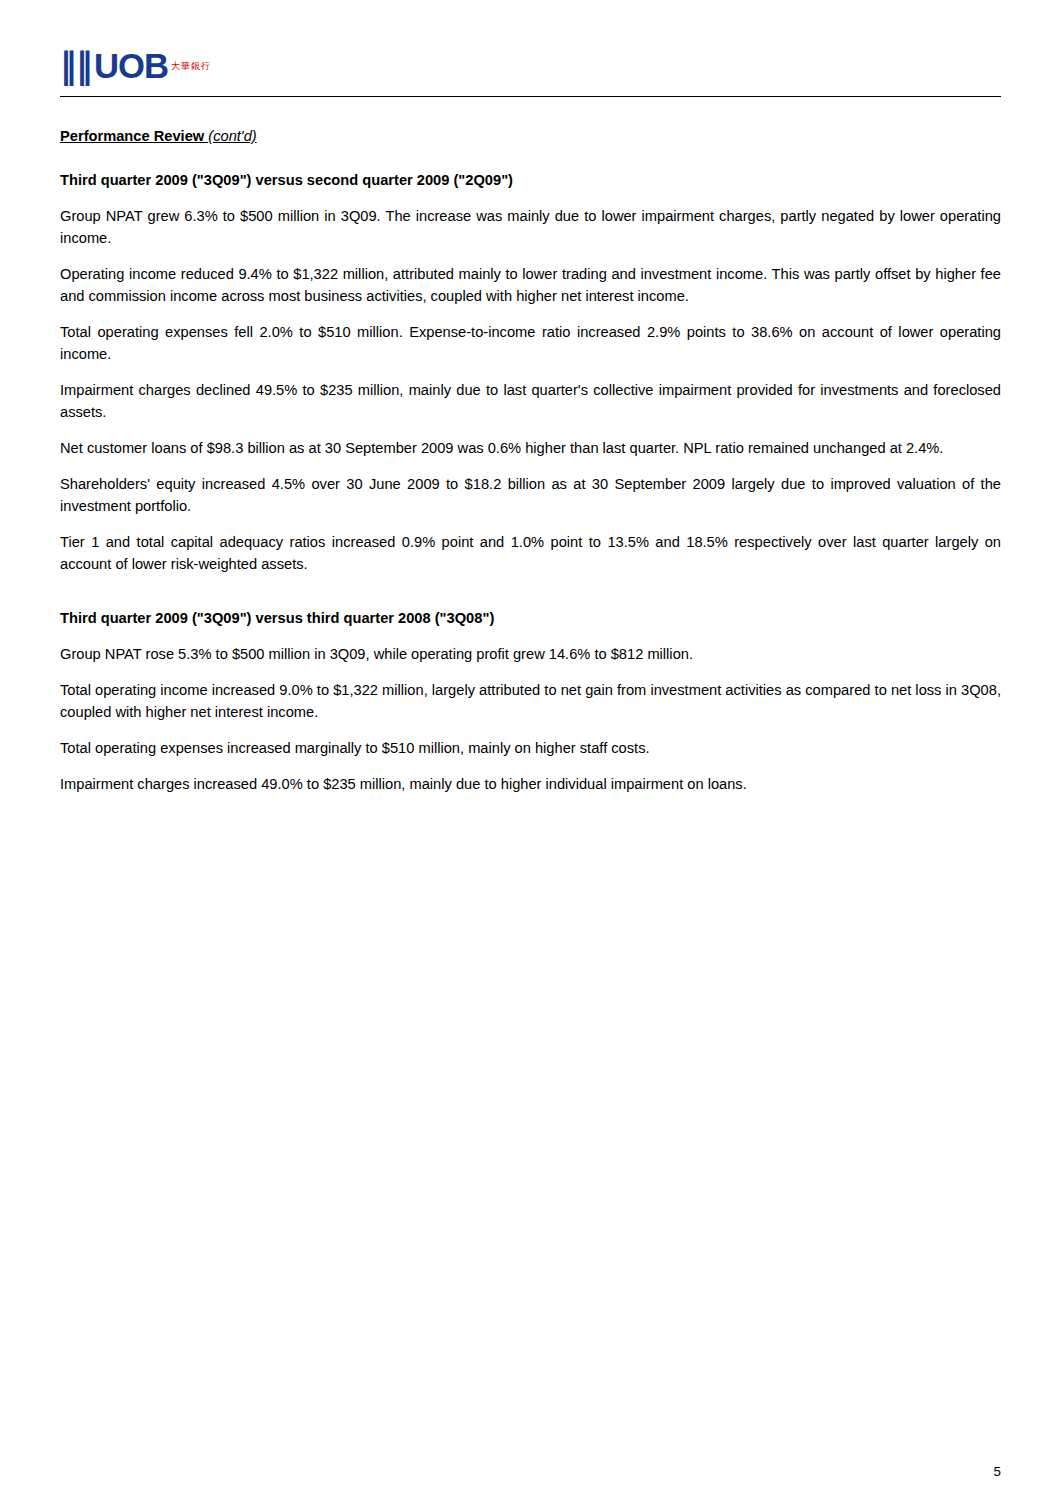∥∥UOB 大華銀行
Performance Review (cont'd)
Third quarter 2009 ("3Q09") versus second quarter 2009 ("2Q09")
Group NPAT grew 6.3% to $500 million in 3Q09. The increase was mainly due to lower impairment charges, partly negated by lower operating income.
Operating income reduced 9.4% to $1,322 million, attributed mainly to lower trading and investment income. This was partly offset by higher fee and commission income across most business activities, coupled with higher net interest income.
Total operating expenses fell 2.0% to $510 million. Expense-to-income ratio increased 2.9% points to 38.6% on account of lower operating income.
Impairment charges declined 49.5% to $235 million, mainly due to last quarter's collective impairment provided for investments and foreclosed assets.
Net customer loans of $98.3 billion as at 30 September 2009 was 0.6% higher than last quarter. NPL ratio remained unchanged at 2.4%.
Shareholders' equity increased 4.5% over 30 June 2009 to $18.2 billion as at 30 September 2009 largely due to improved valuation of the investment portfolio.
Tier 1 and total capital adequacy ratios increased 0.9% point and 1.0% point to 13.5% and 18.5% respectively over last quarter largely on account of lower risk-weighted assets.
Third quarter 2009 ("3Q09") versus third quarter 2008 ("3Q08")
Group NPAT rose 5.3% to $500 million in 3Q09, while operating profit grew 14.6% to $812 million.
Total operating income increased 9.0% to $1,322 million, largely attributed to net gain from investment activities as compared to net loss in 3Q08, coupled with higher net interest income.
Total operating expenses increased marginally to $510 million, mainly on higher staff costs.
Impairment charges increased 49.0% to $235 million, mainly due to higher individual impairment on loans.
5